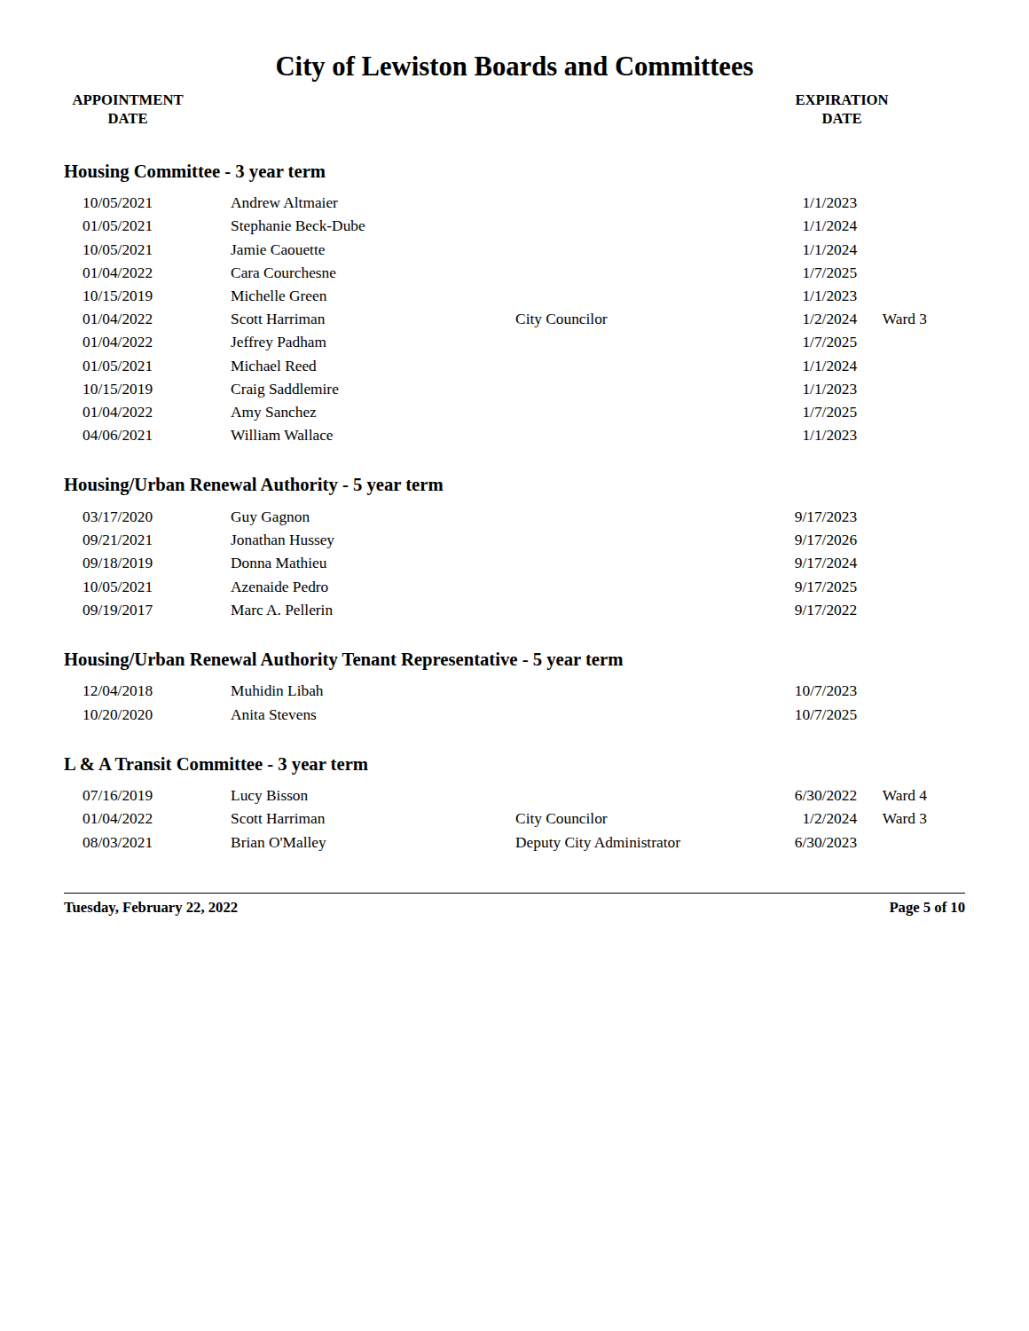City of Lewiston Boards and Committees
APPOINTMENT
DATE
EXPIRATION
DATE
Housing Committee - 3 year term
| 10/05/2021 | Andrew Altmaier | | 1/1/2023 | |
| 01/05/2021 | Stephanie Beck-Dube | | 1/1/2024 | |
| 10/05/2021 | Jamie Caouette | | 1/1/2024 | |
| 01/04/2022 | Cara Courchesne | | 1/7/2025 | |
| 10/15/2019 | Michelle Green | | 1/1/2023 | |
| 01/04/2022 | Scott Harriman | City Councilor | 1/2/2024 | Ward 3 |
| 01/04/2022 | Jeffrey Padham | | 1/7/2025 | |
| 01/05/2021 | Michael Reed | | 1/1/2024 | |
| 10/15/2019 | Craig Saddlemire | | 1/1/2023 | |
| 01/04/2022 | Amy Sanchez | | 1/7/2025 | |
| 04/06/2021 | William Wallace | | 1/1/2023 | |
Housing/Urban Renewal Authority - 5 year term
| 03/17/2020 | Guy Gagnon | | 9/17/2023 | |
| 09/21/2021 | Jonathan Hussey | | 9/17/2026 | |
| 09/18/2019 | Donna Mathieu | | 9/17/2024 | |
| 10/05/2021 | Azenaide Pedro | | 9/17/2025 | |
| 09/19/2017 | Marc A. Pellerin | | 9/17/2022 | |
Housing/Urban Renewal Authority Tenant Representative - 5 year term
| 12/04/2018 | Muhidin Libah | | 10/7/2023 | |
| 10/20/2020 | Anita Stevens | | 10/7/2025 | |
L & A Transit Committee - 3 year term
| 07/16/2019 | Lucy Bisson | | 6/30/2022 | Ward 4 |
| 01/04/2022 | Scott Harriman | City Councilor | 1/2/2024 | Ward 3 |
| 08/03/2021 | Brian O'Malley | Deputy City Administrator | 6/30/2023 | |
Tuesday, February 22, 2022
Page 5 of 10